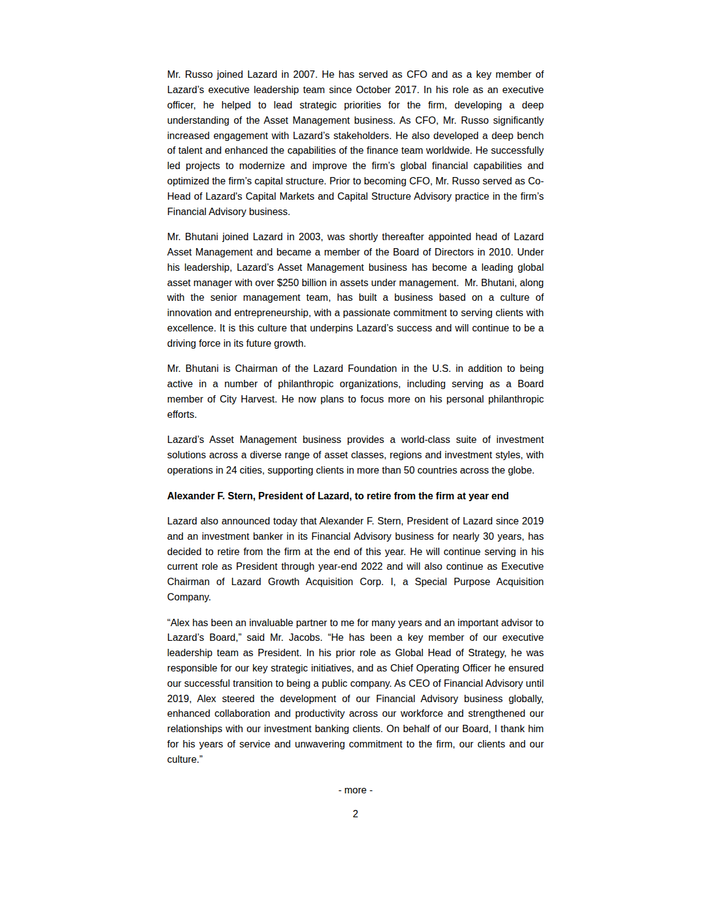Mr. Russo joined Lazard in 2007. He has served as CFO and as a key member of Lazard’s executive leadership team since October 2017. In his role as an executive officer, he helped to lead strategic priorities for the firm, developing a deep understanding of the Asset Management business. As CFO, Mr. Russo significantly increased engagement with Lazard’s stakeholders. He also developed a deep bench of talent and enhanced the capabilities of the finance team worldwide. He successfully led projects to modernize and improve the firm’s global financial capabilities and optimized the firm’s capital structure. Prior to becoming CFO, Mr. Russo served as Co-Head of Lazard's Capital Markets and Capital Structure Advisory practice in the firm’s Financial Advisory business.
Mr. Bhutani joined Lazard in 2003, was shortly thereafter appointed head of Lazard Asset Management and became a member of the Board of Directors in 2010. Under his leadership, Lazard’s Asset Management business has become a leading global asset manager with over $250 billion in assets under management. Mr. Bhutani, along with the senior management team, has built a business based on a culture of innovation and entrepreneurship, with a passionate commitment to serving clients with excellence. It is this culture that underpins Lazard’s success and will continue to be a driving force in its future growth.
Mr. Bhutani is Chairman of the Lazard Foundation in the U.S. in addition to being active in a number of philanthropic organizations, including serving as a Board member of City Harvest. He now plans to focus more on his personal philanthropic efforts.
Lazard’s Asset Management business provides a world-class suite of investment solutions across a diverse range of asset classes, regions and investment styles, with operations in 24 cities, supporting clients in more than 50 countries across the globe.
Alexander F. Stern, President of Lazard, to retire from the firm at year end
Lazard also announced today that Alexander F. Stern, President of Lazard since 2019 and an investment banker in its Financial Advisory business for nearly 30 years, has decided to retire from the firm at the end of this year. He will continue serving in his current role as President through year-end 2022 and will also continue as Executive Chairman of Lazard Growth Acquisition Corp. I, a Special Purpose Acquisition Company.
“Alex has been an invaluable partner to me for many years and an important advisor to Lazard’s Board,” said Mr. Jacobs. “He has been a key member of our executive leadership team as President. In his prior role as Global Head of Strategy, he was responsible for our key strategic initiatives, and as Chief Operating Officer he ensured our successful transition to being a public company. As CEO of Financial Advisory until 2019, Alex steered the development of our Financial Advisory business globally, enhanced collaboration and productivity across our workforce and strengthened our relationships with our investment banking clients. On behalf of our Board, I thank him for his years of service and unwavering commitment to the firm, our clients and our culture.”
- more -
2